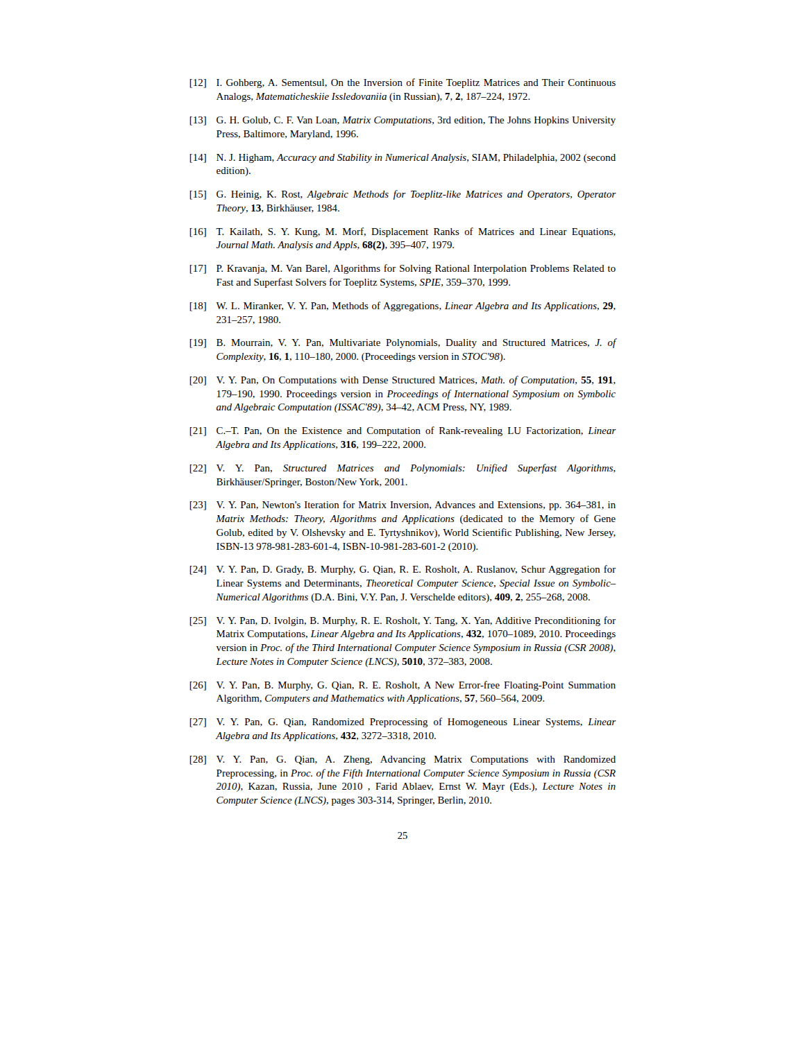[12] I. Gohberg, A. Sementsul, On the Inversion of Finite Toeplitz Matrices and Their Continuous Analogs, Matematicheskiie Issledovaniia (in Russian), 7, 2, 187–224, 1972.
[13] G. H. Golub, C. F. Van Loan, Matrix Computations, 3rd edition, The Johns Hopkins University Press, Baltimore, Maryland, 1996.
[14] N. J. Higham, Accuracy and Stability in Numerical Analysis, SIAM, Philadelphia, 2002 (second edition).
[15] G. Heinig, K. Rost, Algebraic Methods for Toeplitz-like Matrices and Operators, Operator Theory, 13, Birkhäuser, 1984.
[16] T. Kailath, S. Y. Kung, M. Morf, Displacement Ranks of Matrices and Linear Equations, Journal Math. Analysis and Appls, 68(2), 395–407, 1979.
[17] P. Kravanja, M. Van Barel, Algorithms for Solving Rational Interpolation Problems Related to Fast and Superfast Solvers for Toeplitz Systems, SPIE, 359–370, 1999.
[18] W. L. Miranker, V. Y. Pan, Methods of Aggregations, Linear Algebra and Its Applications, 29, 231–257, 1980.
[19] B. Mourrain, V. Y. Pan, Multivariate Polynomials, Duality and Structured Matrices, J. of Complexity, 16, 1, 110–180, 2000. (Proceedings version in STOC'98).
[20] V. Y. Pan, On Computations with Dense Structured Matrices, Math. of Computation, 55, 191, 179–190, 1990. Proceedings version in Proceedings of International Symposium on Symbolic and Algebraic Computation (ISSAC'89), 34–42, ACM Press, NY, 1989.
[21] C.–T. Pan, On the Existence and Computation of Rank-revealing LU Factorization, Linear Algebra and Its Applications, 316, 199–222, 2000.
[22] V. Y. Pan, Structured Matrices and Polynomials: Unified Superfast Algorithms, Birkhäuser/Springer, Boston/New York, 2001.
[23] V. Y. Pan, Newton's Iteration for Matrix Inversion, Advances and Extensions, pp. 364–381, in Matrix Methods: Theory, Algorithms and Applications (dedicated to the Memory of Gene Golub, edited by V. Olshevsky and E. Tyrtyshnikov), World Scientific Publishing, New Jersey, ISBN-13 978-981-283-601-4, ISBN-10-981-283-601-2 (2010).
[24] V. Y. Pan, D. Grady, B. Murphy, G. Qian, R. E. Rosholt, A. Ruslanov, Schur Aggregation for Linear Systems and Determinants, Theoretical Computer Science, Special Issue on Symbolic–Numerical Algorithms (D.A. Bini, V.Y. Pan, J. Verschelde editors), 409, 2, 255–268, 2008.
[25] V. Y. Pan, D. Ivolgin, B. Murphy, R. E. Rosholt, Y. Tang, X. Yan, Additive Preconditioning for Matrix Computations, Linear Algebra and Its Applications, 432, 1070–1089, 2010. Proceedings version in Proc. of the Third International Computer Science Symposium in Russia (CSR 2008), Lecture Notes in Computer Science (LNCS), 5010, 372–383, 2008.
[26] V. Y. Pan, B. Murphy, G. Qian, R. E. Rosholt, A New Error-free Floating-Point Summation Algorithm, Computers and Mathematics with Applications, 57, 560–564, 2009.
[27] V. Y. Pan, G. Qian, Randomized Preprocessing of Homogeneous Linear Systems, Linear Algebra and Its Applications, 432, 3272–3318, 2010.
[28] V. Y. Pan, G. Qian, A. Zheng, Advancing Matrix Computations with Randomized Preprocessing, in Proc. of the Fifth International Computer Science Symposium in Russia (CSR 2010), Kazan, Russia, June 2010 , Farid Ablaev, Ernst W. Mayr (Eds.), Lecture Notes in Computer Science (LNCS), pages 303-314, Springer, Berlin, 2010.
25